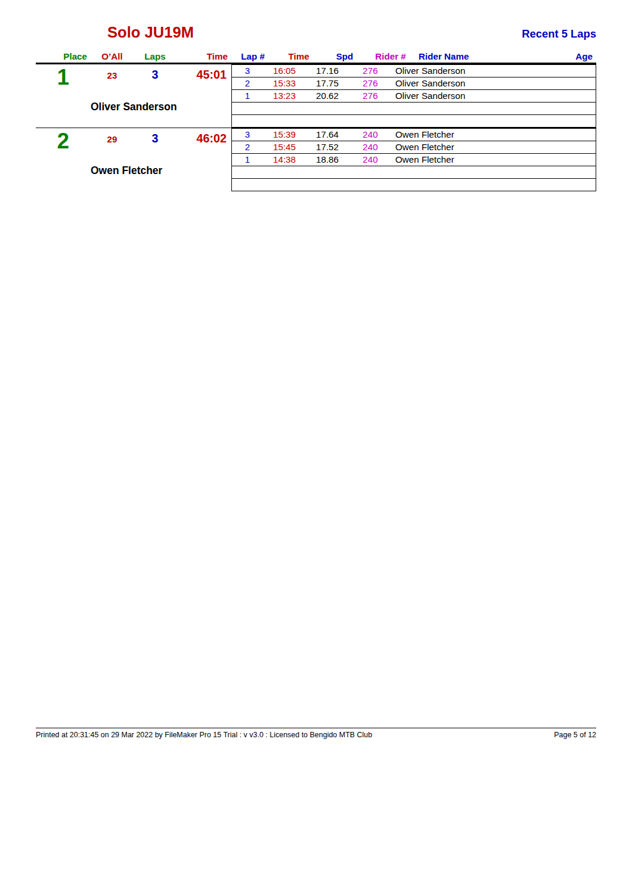Solo JU19M Recent 5 Laps
| Place | O’All | Laps | Time | Lap # | Time | Spd | Rider # | Rider Name | Age |
| --- | --- | --- | --- | --- | --- | --- | --- | --- | --- |
| 1 | 23 | 3 | 45:01 | / 3 / 16:05 / 17.16 / 276 / Oliver Sanderson / / 2 / 15:33 / 17.75 / 276 / Oliver Sanderson / / 1 / 13:23 / 20.62 / 276 / Oliver Sanderson / |
| Oliver Sanderson |
| 2 | 29 | 3 | 46:02 | / 3 / 15:39 / 17.64 / 240 / Owen Fletcher / / 2 / 15:45 / 17.52 / 240 / Owen Fletcher / / 1 / 14:38 / 18.86 / 240 / Owen Fletcher / |
| Owen Fletcher |
Printed at 20:31:45 on 29 Mar 2022 by FileMaker Pro 15 Trial : v v3.0 : Licensed to Bengido MTB Club Page 5 of 12